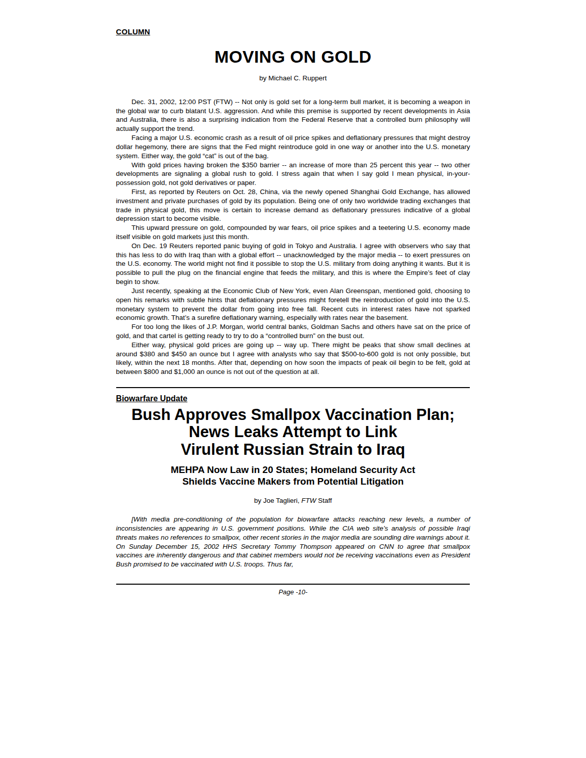COLUMN
MOVING ON GOLD
by Michael C. Ruppert
Dec. 31, 2002, 12:00 PST (FTW) -- Not only is gold set for a long-term bull market, it is becoming a weapon in the global war to curb blatant U.S. aggression. And while this premise is supported by recent developments in Asia and Australia, there is also a surprising indication from the Federal Reserve that a controlled burn philosophy will actually support the trend.
Facing a major U.S. economic crash as a result of oil price spikes and deflationary pressures that might destroy dollar hegemony, there are signs that the Fed might reintroduce gold in one way or another into the U.S. monetary system. Either way, the gold “cat” is out of the bag.
With gold prices having broken the $350 barrier -- an increase of more than 25 percent this year -- two other developments are signaling a global rush to gold. I stress again that when I say gold I mean physical, in-your-possession gold, not gold derivatives or paper.
First, as reported by Reuters on Oct. 28, China, via the newly opened Shanghai Gold Exchange, has allowed investment and private purchases of gold by its population. Being one of only two worldwide trading exchanges that trade in physical gold, this move is certain to increase demand as deflationary pressures indicative of a global depression start to become visible.
This upward pressure on gold, compounded by war fears, oil price spikes and a teetering U.S. economy made itself visible on gold markets just this month.
On Dec. 19 Reuters reported panic buying of gold in Tokyo and Australia. I agree with observers who say that this has less to do with Iraq than with a global effort -- unacknowledged by the major media -- to exert pressures on the U.S. economy. The world might not find it possible to stop the U.S. military from doing anything it wants. But it is possible to pull the plug on the financial engine that feeds the military, and this is where the Empire’s feet of clay begin to show.
Just recently, speaking at the Economic Club of New York, even Alan Greenspan, mentioned gold, choosing to open his remarks with subtle hints that deflationary pressures might foretell the reintroduction of gold into the U.S. monetary system to prevent the dollar from going into free fall. Recent cuts in interest rates have not sparked economic growth. That’s a surefire deflationary warning, especially with rates near the basement.
For too long the likes of J.P. Morgan, world central banks, Goldman Sachs and others have sat on the price of gold, and that cartel is getting ready to try to do a “controlled burn” on the bust out.
Either way, physical gold prices are going up -- way up. There might be peaks that show small declines at around $380 and $450 an ounce but I agree with analysts who say that $500-to-600 gold is not only possible, but likely, within the next 18 months. After that, depending on how soon the impacts of peak oil begin to be felt, gold at between $800 and $1,000 an ounce is not out of the question at all.
Biowarfare Update
Bush Approves Smallpox Vaccination Plan;
News Leaks Attempt to Link
Virulent Russian Strain to Iraq
MEHPA Now Law in 20 States; Homeland Security Act
Shields Vaccine Makers from Potential Litigation
by Joe Taglieri, FTW Staff
[With media pre-conditioning of the population for biowarfare attacks reaching new levels, a number of inconsistencies are appearing in U.S. government positions. While the CIA web site’s analysis of possible Iraqi threats makes no references to smallpox, other recent stories in the major media are sounding dire warnings about it. On Sunday December 15, 2002 HHS Secretary Tommy Thompson appeared on CNN to agree that smallpox vaccines are inherently dangerous and that cabinet members would not be receiving vaccinations even as President Bush promised to be vaccinated with U.S. troops. Thus far,
Page -10-